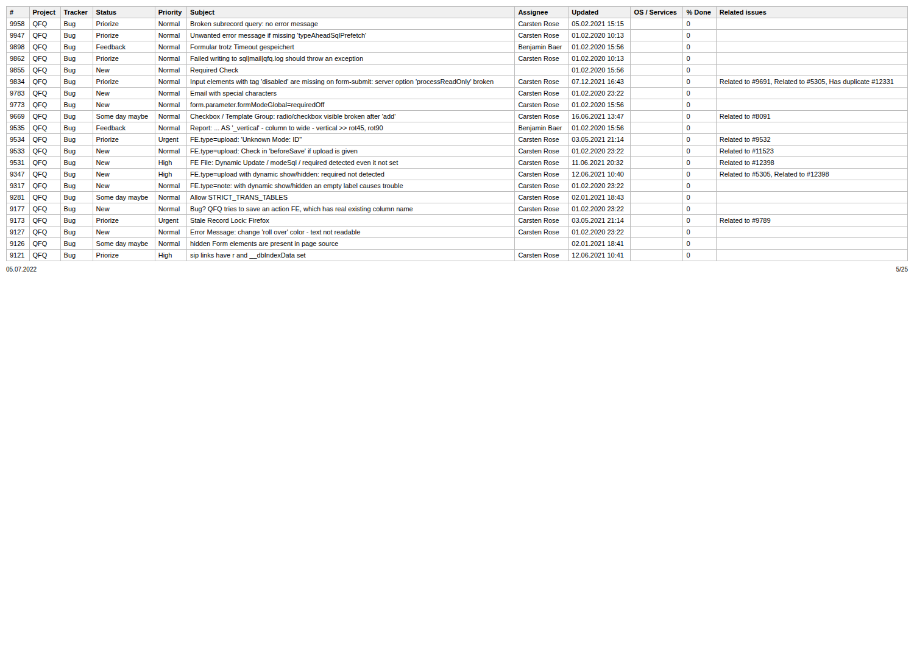| # | Project | Tracker | Status | Priority | Subject | Assignee | Updated | OS / Services | % Done | Related issues |
| --- | --- | --- | --- | --- | --- | --- | --- | --- | --- | --- |
| 9958 | QFQ | Bug | Priorize | Normal | Broken subrecord query: no error message | Carsten Rose | 05.02.2021 15:15 | | 0 | |
| 9947 | QFQ | Bug | Priorize | Normal | Unwanted error message if missing 'typeAheadSqlPrefetch' | Carsten Rose | 01.02.2020 10:13 | | 0 | |
| 9898 | QFQ | Bug | Feedback | Normal | Formular trotz Timeout gespeichert | Benjamin Baer | 01.02.2020 15:56 | | 0 | |
| 9862 | QFQ | Bug | Priorize | Normal | Failed writing to sql/mail/qfq.log should throw an exception | Carsten Rose | 01.02.2020 10:13 | | 0 | |
| 9855 | QFQ | Bug | New | Normal | Required Check | | 01.02.2020 15:56 | | 0 | |
| 9834 | QFQ | Bug | Priorize | Normal | Input elements with tag 'disabled' are missing on form-submit: server option 'processReadOnly' broken | Carsten Rose | 07.12.2021 16:43 | | 0 | Related to #9691, Related to #5305, Has duplicate #12331 |
| 9783 | QFQ | Bug | New | Normal | Email with special characters | Carsten Rose | 01.02.2020 23:22 | | 0 | |
| 9773 | QFQ | Bug | New | Normal | form.parameter.formModeGlobal=requiredOff | Carsten Rose | 01.02.2020 15:56 | | 0 | |
| 9669 | QFQ | Bug | Some day maybe | Normal | Checkbox / Template Group: radio/checkbox visible broken after 'add' | Carsten Rose | 16.06.2021 13:47 | | 0 | Related to #8091 |
| 9535 | QFQ | Bug | Feedback | Normal | Report: ... AS '_vertical' - column to wide - vertical >> rot45, rot90 | Benjamin Baer | 01.02.2020 15:56 | | 0 | |
| 9534 | QFQ | Bug | Priorize | Urgent | FE.type=upload: 'Unknown Mode: ID" | Carsten Rose | 03.05.2021 21:14 | | 0 | Related to #9532 |
| 9533 | QFQ | Bug | New | Normal | FE.type=upload: Check in 'beforeSave' if upload is given | Carsten Rose | 01.02.2020 23:22 | | 0 | Related to #11523 |
| 9531 | QFQ | Bug | New | High | FE File: Dynamic Update / modeSql / required detected even it not set | Carsten Rose | 11.06.2021 20:32 | | 0 | Related to #12398 |
| 9347 | QFQ | Bug | New | High | FE.type=upload with dynamic show/hidden: required not detected | Carsten Rose | 12.06.2021 10:40 | | 0 | Related to #5305, Related to #12398 |
| 9317 | QFQ | Bug | New | Normal | FE.type=note: with dynamic show/hidden an empty label causes trouble | Carsten Rose | 01.02.2020 23:22 | | 0 | |
| 9281 | QFQ | Bug | Some day maybe | Normal | Allow STRICT_TRANS_TABLES | Carsten Rose | 02.01.2021 18:43 | | 0 | |
| 9177 | QFQ | Bug | New | Normal | Bug? QFQ tries to save an action FE, which has real existing column name | Carsten Rose | 01.02.2020 23:22 | | 0 | |
| 9173 | QFQ | Bug | Priorize | Urgent | Stale Record Lock: Firefox | Carsten Rose | 03.05.2021 21:14 | | 0 | Related to #9789 |
| 9127 | QFQ | Bug | New | Normal | Error Message: change 'roll over' color - text not readable | Carsten Rose | 01.02.2020 23:22 | | 0 | |
| 9126 | QFQ | Bug | Some day maybe | Normal | hidden Form elements are present in page source | | 02.01.2021 18:41 | | 0 | |
| 9121 | QFQ | Bug | Priorize | High | sip links have r and __dbIndexData set | Carsten Rose | 12.06.2021 10:41 | | 0 | |
05.07.2022 5/25